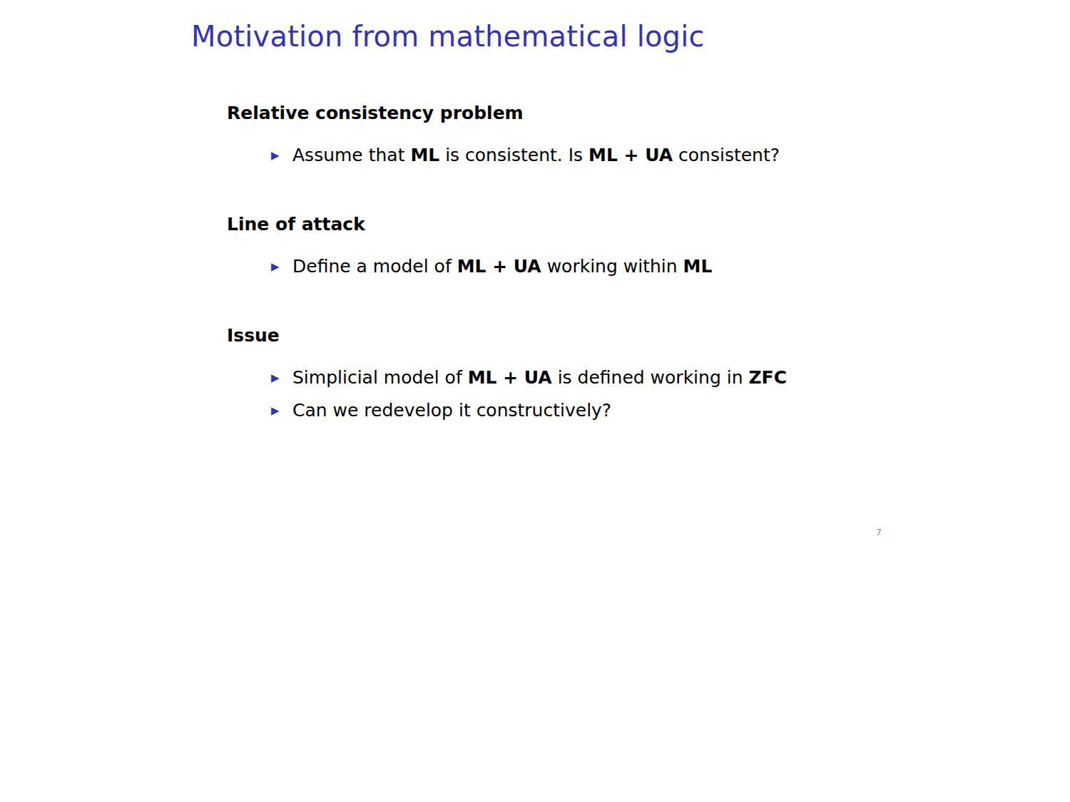Motivation from mathematical logic
Relative consistency problem
Assume that ML is consistent. Is ML + UA consistent?
Line of attack
Define a model of ML + UA working within ML
Issue
Simplicial model of ML + UA is defined working in ZFC
Can we redevelop it constructively?
7